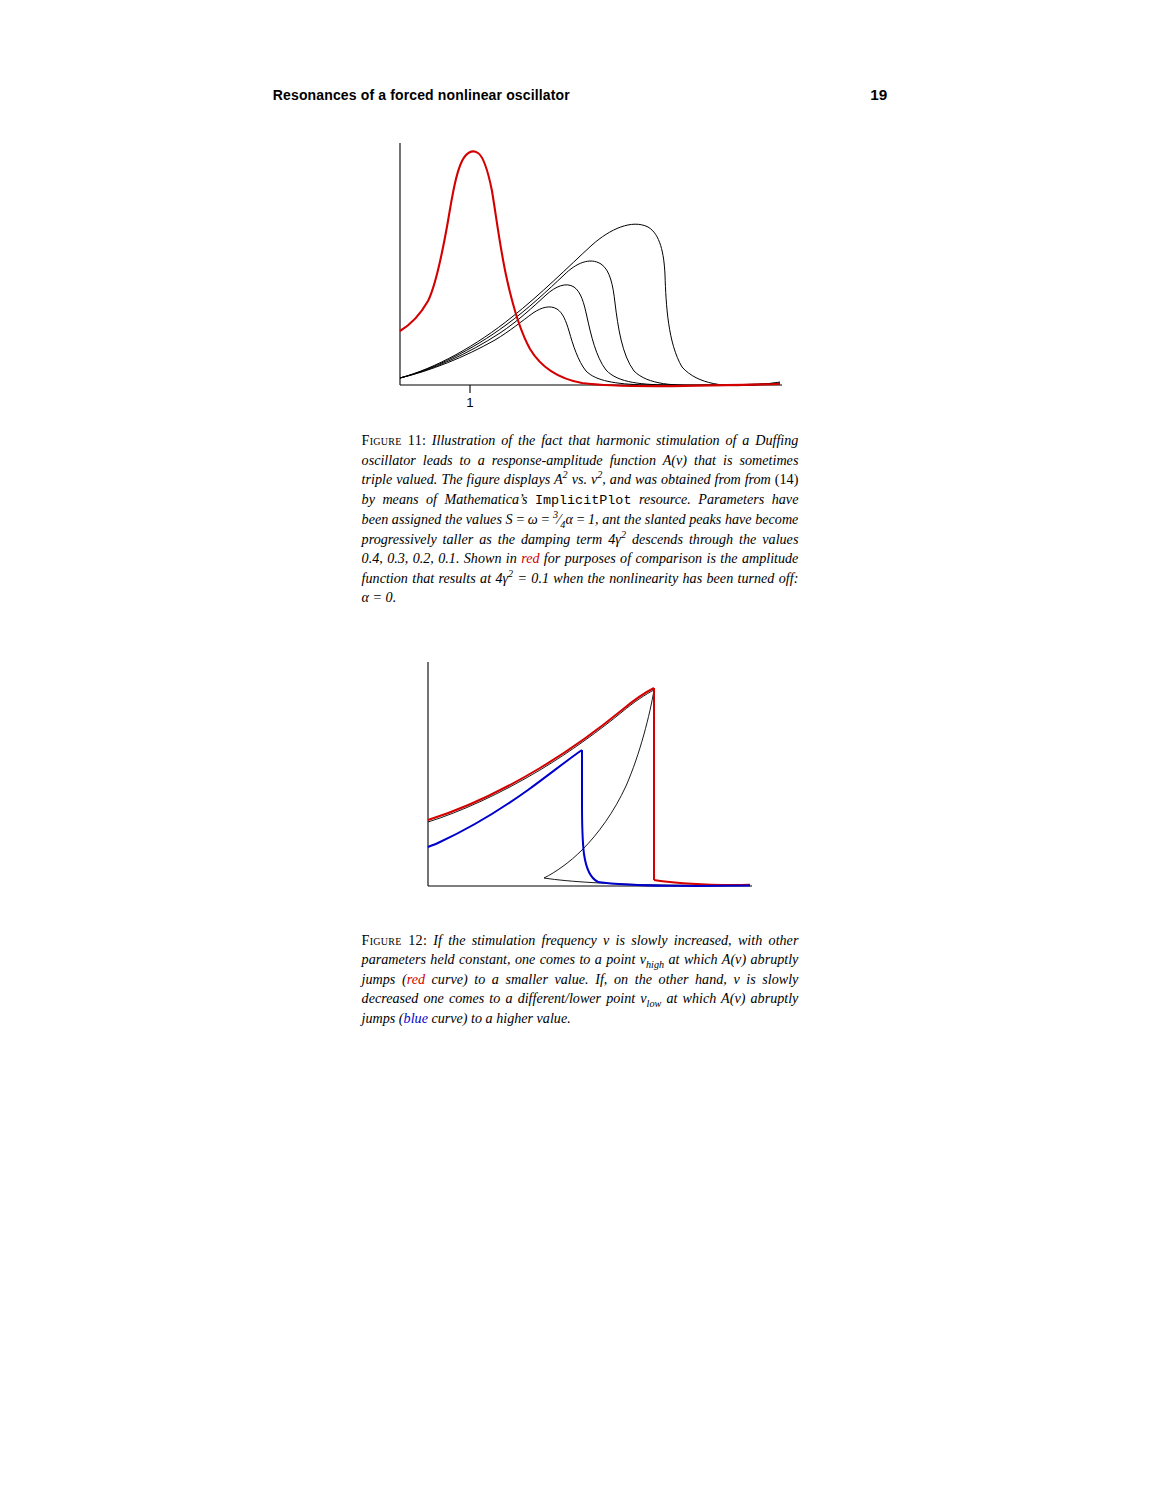Resonances of a forced nonlinear oscillator 19
1
Figure 11: Illustration of the fact that harmonic stimulation of a Duffing oscillator leads to a response-amplitude function A(ν) that is sometimes triple valued. The figure displays A2 vs. ν2, and was obtained from from (14) by means of Mathematica’s ImplicitPlot resource. Parameters have been assigned the values S = ω = 3⁄4α = 1, ant the slanted peaks have become progressively taller as the damping term 4γ2 descends through the values 0.4, 0.3, 0.2, 0.1. Shown in red for purposes of comparison is the amplitude function that results at 4γ2 = 0.1 when the nonlinearity has been turned off: α = 0.
Figure 12: If the stimulation frequency ν is slowly increased, with other parameters held constant, one comes to a point νhigh at which A(ν) abruptly jumps (red curve) to a smaller value. If, on the other hand, ν is slowly decreased one comes to a different/lower point νlow at which A(ν) abruptly jumps (blue curve) to a higher value.